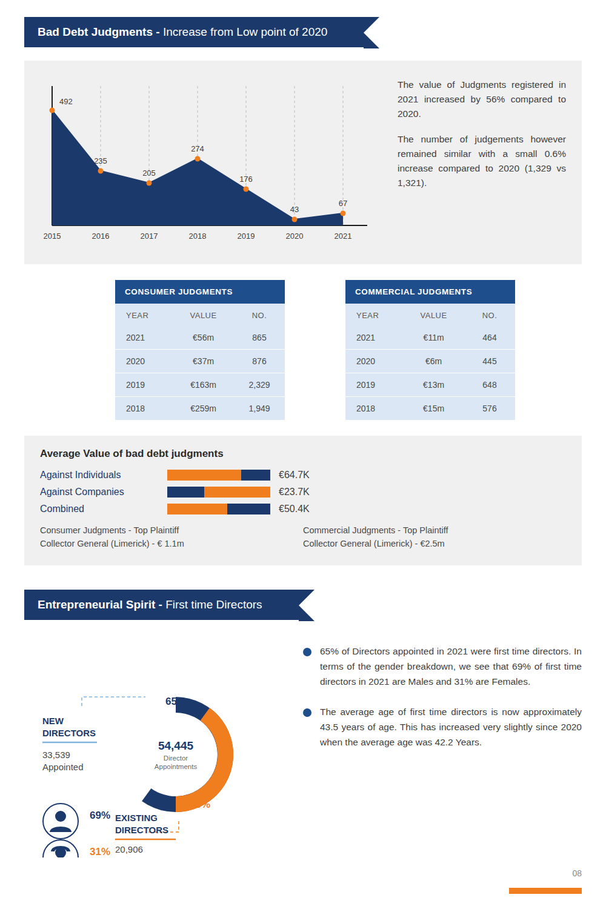Bad Debt Judgments - Increase from Low point of 2020
492 235 205 274 176 43 67 2015 2016 2017 2018 2019 2020 2021
The value of Judgments registered in 2021 increased by 56% compared to 2020.
The number of judgements however remained similar with a small 0.6% increase compared to 2020 (1,329 vs 1,321).
CONSUMER JUDGMENTS
| YEAR | VALUE | NO. |
| --- | --- | --- |
| 2021 | €56m | 865 |
| 2020 | €37m | 876 |
| 2019 | €163m | 2,329 |
| 2018 | €259m | 1,949 |
COMMERCIAL JUDGMENTS
| YEAR | VALUE | NO. |
| --- | --- | --- |
| 2021 | €11m | 464 |
| 2020 | €6m | 445 |
| 2019 | €13m | 648 |
| 2018 | €15m | 576 |
Average Value of bad debt judgments
Against Individuals
€64.7K
Against Companies
€23.7K
Combined
€50.4K
Consumer Judgments - Top Plaintiff
Collector General (Limerick) - € 1.1m
Commercial Judgments - Top Plaintiff
Collector General (Limerick) - €2.5m
Entrepreneurial Spirit - First time Directors
54,445 Director Appointments 65% 35% NEW DIRECTORS 33,539 Appointed EXISTING DIRECTORS 20,906 Appointed 69% 31%
65% of Directors appointed in 2021 were first time directors. In terms of the gender breakdown, we see that 69% of first time directors in 2021 are Males and 31% are Females.
The average age of first time directors is now approximately 43.5 years of age. This has increased very slightly since 2020 when the average age was 42.2 Years.
08